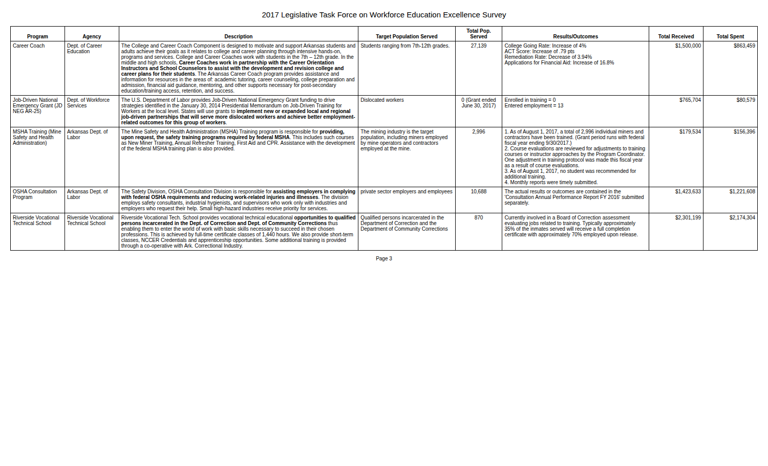2017 Legislative Task Force on Workforce Education Excellence Survey
| Program | Agency | Description | Target Population Served | Total Pop. Served | Results/Outcomes | Total Received | Total Spent |
| --- | --- | --- | --- | --- | --- | --- | --- |
| Career Coach | Dept. of Career Education | The College and Career Coach Component is designed to motivate and support Arkansas students and adults achieve their goals as it relates to college and career planning through intensive hands-on, programs and services. College and Career Coaches work with students in the 7th – 12th grade. In the middle and high schools, Career Coaches work in partnership with the Career Orientation Instructors and School Counselors to assist with the development and revision college and career plans for their students . The Arkansas Career Coach program provides assistance and information for resources in the areas of: academic tutoring, career counseling, college preparation and admission, financial aid guidance, mentoring, and other supports necessary for post-secondary education/training access, retention, and success. | Students ranging from 7th-12th grades. | 27,139 | College Going Rate: Increase of 4% ACT Score: Increase of .79 pts Remediation Rate: Decrease of 3.94% Applications for Financial Aid: Increase of 16.8% | $1,500,000 | $863,459 |
| Job-Driven National Emergency Grant (JD NEG AR-25) | Dept. of Workforce Services | The U.S. Department of Labor provides Job-Driven National Emergency Grant funding to drive strategies identified in the January 30, 2014 Presidential Memorandum on Job-Driven Training for Workers at the local level. States will use grants to implement new or expanded local and regional job-driven partnerships that will serve more dislocated workers and achieve better employment-related outcomes for this group of workers . | Dislocated workers | 0 (Grant ended June 30, 2017) | Enrolled in training = 0 Entered employment = 13 | $765,704 | $80,579 |
| MSHA Training (Mine Safety and Health Administration) | Arkansas Dept. of Labor | The Mine Safety and Health Administration (MSHA) Training program is responsible for providing, upon request, the safety training programs required by federal MSHA . This includes such courses as New Miner Training, Annual Refresher Training, First Aid and CPR. Assistance with the development of the federal MSHA training plan is also provided. | The mining industry is the target population, including miners employed by mine operators and contractors employed at the mine. | 2,996 | 1. As of August 1, 2017, a total of 2,996 individual miners and contractors have been trained. (Grant period runs with federal fiscal year ending 9/30/2017.) 2. Course evaluations are reviewed for adjustments to training courses or instructor approaches by the Program Coordinator. One adjustment in training protocol was made this fiscal year as a result of course evaluations. 3. As of August 1, 2017, no student was recommended for additional training. 4. Monthly reports were timely submitted. | $179,534 | $156,396 |
| OSHA Consultation Program | Arkansas Dept. of Labor | The Safety Division, OSHA Consultation Division is responsible for assisting employers in complying with federal OSHA requirements and reducing work-related injuries and illnesses . The division employs safety consultants, industrial hygienists, and supervisors who work only with industries and employers who request their help. Small high-hazard industries receive priority for services. | private sector employers and employees | 10,688 | The actual results or outcomes are contained in the 'Consultation Annual Performance Report FY 2016' submitted separately. | $1,423,633 | $1,221,608 |
| Riverside Vocational Technical School | Riverside Vocational Technical School | Riverside Vocational Tech. School provides vocational technical educational opportunities to qualified persons incarcerated in the Dept. of Correction and Dept. of Community Corrections thus enabling them to enter the world of work with basic skills necessary to succeed in their chosen professions. This is achieved by full-time certificate classes of 1,440 hours. We also provide short-term classes, NCCER Credentials and apprenticeship opportunities. Some additional training is provided through a co-operative with Ark. Correctional Industry. | Qualified persons incarcerated in the Department of Correction and the Department of Community Corrections | 870 | Currently involved in a Board of Correction assessment evaluating jobs related to training. Typically approximately 35% of the inmates served will receive a full completion certificate with approximately 70% employed upon release. | $2,301,199 | $2,174,304 |
Page 3